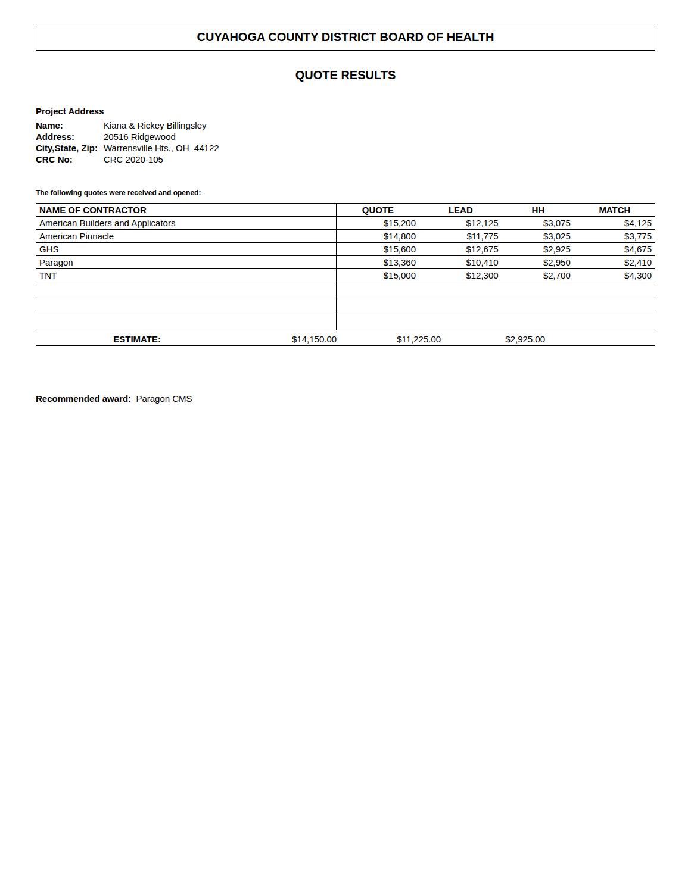CUYAHOGA COUNTY DISTRICT BOARD OF HEALTH
QUOTE RESULTS
Project Address
| Name: | Kiana & Rickey Billingsley |
| Address: | 20516 Ridgewood |
| City,State, Zip: | Warrensville Hts., OH 44122 |
| CRC No: | CRC 2020-105 |
The following quotes were received and opened:
| NAME OF CONTRACTOR | QUOTE | LEAD | HH | MATCH |
| --- | --- | --- | --- | --- |
| American Builders and Applicators | $15,200 | $12,125 | $3,075 | $4,125 |
| American Pinnacle | $14,800 | $11,775 | $3,025 | $3,775 |
| GHS | $15,600 | $12,675 | $2,925 | $4,675 |
| Paragon | $13,360 | $10,410 | $2,950 | $2,410 |
| TNT | $15,000 | $12,300 | $2,700 | $4,300 |
ESTIMATE:
$14,150.00
$11,225.00
$2,925.00
Recommended award: Paragon CMS